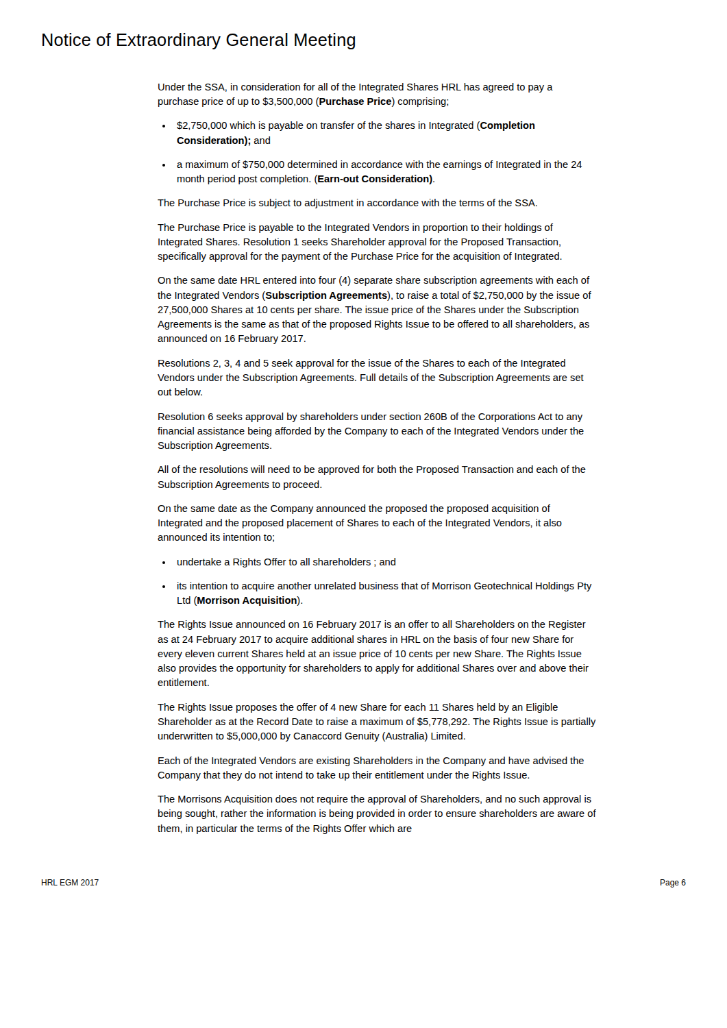Notice of Extraordinary General Meeting
Under the SSA, in consideration for all of the Integrated Shares HRL has agreed to pay a purchase price of up to $3,500,000 (Purchase Price) comprising;
$2,750,000 which is payable on transfer of the shares in Integrated (Completion Consideration); and
a maximum of $750,000 determined in accordance with the earnings of Integrated in the 24 month period post completion. (Earn-out Consideration).
The Purchase Price is subject to adjustment in accordance with the terms of the SSA.
The Purchase Price is payable to the Integrated Vendors in proportion to their holdings of Integrated Shares. Resolution 1 seeks Shareholder approval for the Proposed Transaction, specifically approval for the payment of the Purchase Price for the acquisition of Integrated.
On the same date HRL entered into four (4) separate share subscription agreements with each of the Integrated Vendors (Subscription Agreements), to raise a total of $2,750,000 by the issue of 27,500,000 Shares at 10 cents per share. The issue price of the Shares under the Subscription Agreements is the same as that of the proposed Rights Issue to be offered to all shareholders, as announced on 16 February 2017.
Resolutions 2, 3, 4 and 5 seek approval for the issue of the Shares to each of the Integrated Vendors under the Subscription Agreements. Full details of the Subscription Agreements are set out below.
Resolution 6 seeks approval by shareholders under section 260B of the Corporations Act to any financial assistance being afforded by the Company to each of the Integrated Vendors under the Subscription Agreements.
All of the resolutions will need to be approved for both the Proposed Transaction and each of the Subscription Agreements to proceed.
On the same date as the Company announced the proposed the proposed acquisition of Integrated and the proposed placement of Shares to each of the Integrated Vendors, it also announced its intention to;
undertake a Rights Offer to all shareholders ; and
its intention to acquire another unrelated business that of Morrison Geotechnical Holdings Pty Ltd (Morrison Acquisition).
The Rights Issue announced on 16 February 2017 is an offer to all Shareholders on the Register as at 24 February 2017 to acquire additional shares in HRL on the basis of four new Share for every eleven current Shares held at an issue price of 10 cents per new Share. The Rights Issue also provides the opportunity for shareholders to apply for additional Shares over and above their entitlement.
The Rights Issue proposes the offer of 4 new Share for each 11 Shares held by an Eligible Shareholder as at the Record Date to raise a maximum of $5,778,292. The Rights Issue is partially underwritten to $5,000,000 by Canaccord Genuity (Australia) Limited.
Each of the Integrated Vendors are existing Shareholders in the Company and have advised the Company that they do not intend to take up their entitlement under the Rights Issue.
The Morrisons Acquisition does not require the approval of Shareholders, and no such approval is being sought, rather the information is being provided in order to ensure shareholders are aware of them, in particular the terms of the Rights Offer which are
HRL EGM 2017 Page 6